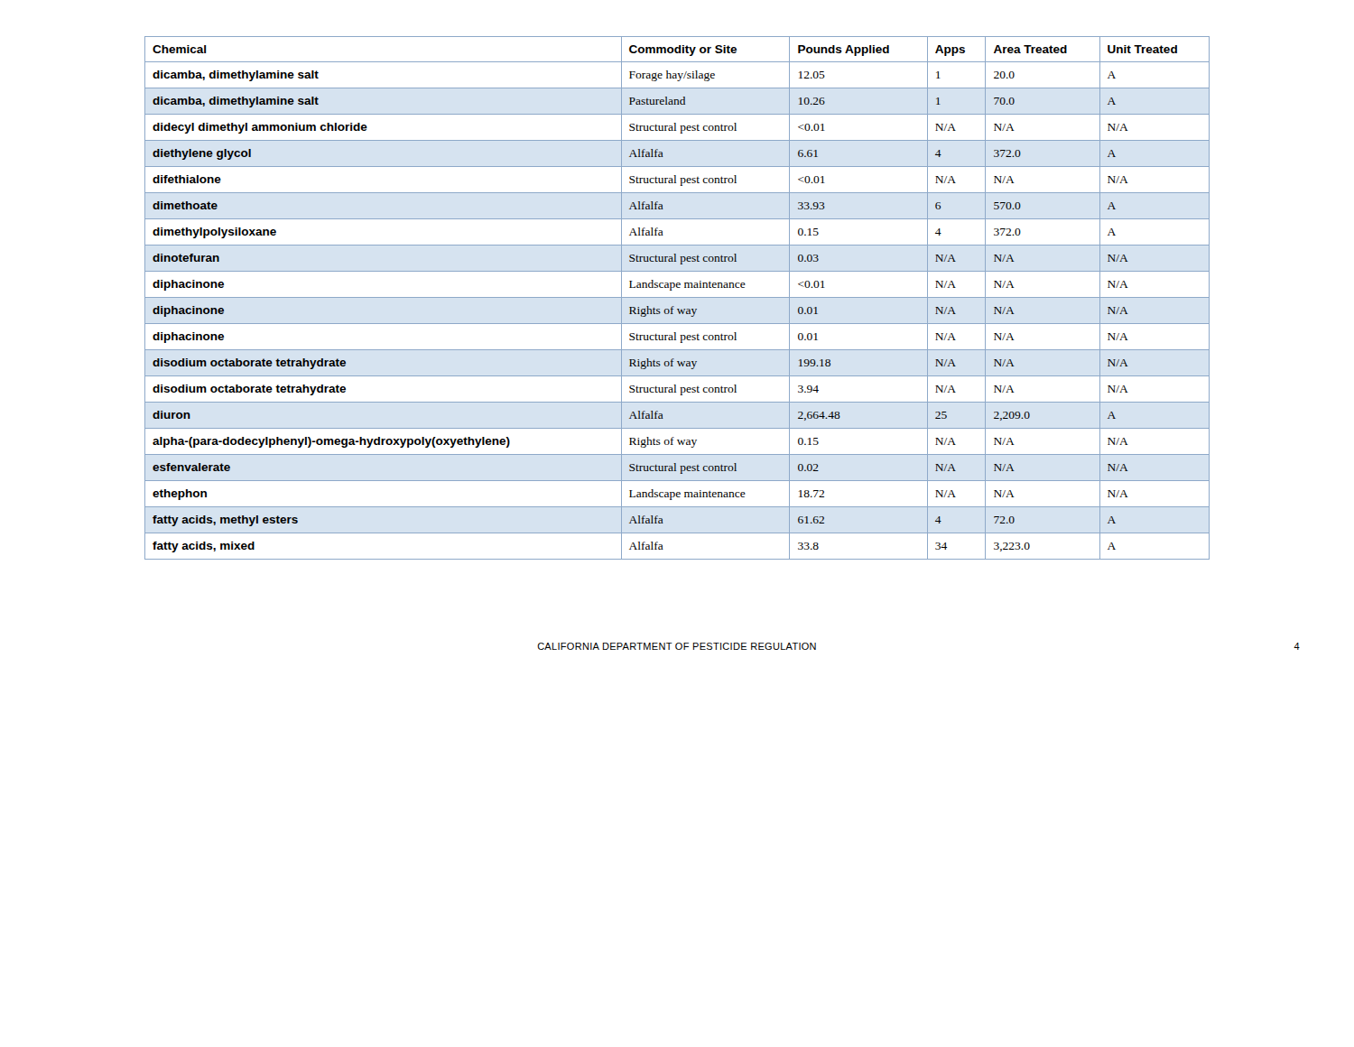| Chemical | Commodity or Site | Pounds Applied | Apps | Area Treated | Unit Treated |
| --- | --- | --- | --- | --- | --- |
| dicamba, dimethylamine salt | Forage hay/silage | 12.05 | 1 | 20.0 | A |
| dicamba, dimethylamine salt | Pastureland | 10.26 | 1 | 70.0 | A |
| didecyl dimethyl ammonium chloride | Structural pest control | <0.01 | N/A | N/A | N/A |
| diethylene glycol | Alfalfa | 6.61 | 4 | 372.0 | A |
| difethialone | Structural pest control | <0.01 | N/A | N/A | N/A |
| dimethoate | Alfalfa | 33.93 | 6 | 570.0 | A |
| dimethylpolysiloxane | Alfalfa | 0.15 | 4 | 372.0 | A |
| dinotefuran | Structural pest control | 0.03 | N/A | N/A | N/A |
| diphacinone | Landscape maintenance | <0.01 | N/A | N/A | N/A |
| diphacinone | Rights of way | 0.01 | N/A | N/A | N/A |
| diphacinone | Structural pest control | 0.01 | N/A | N/A | N/A |
| disodium octaborate tetrahydrate | Rights of way | 199.18 | N/A | N/A | N/A |
| disodium octaborate tetrahydrate | Structural pest control | 3.94 | N/A | N/A | N/A |
| diuron | Alfalfa | 2,664.48 | 25 | 2,209.0 | A |
| alpha-(para-dodecylphenyl)-omega-hydroxypoly(oxyethylene) | Rights of way | 0.15 | N/A | N/A | N/A |
| esfenvalerate | Structural pest control | 0.02 | N/A | N/A | N/A |
| ethephon | Landscape maintenance | 18.72 | N/A | N/A | N/A |
| fatty acids, methyl esters | Alfalfa | 61.62 | 4 | 72.0 | A |
| fatty acids, mixed | Alfalfa | 33.8 | 34 | 3,223.0 | A |
CALIFORNIA DEPARTMENT OF PESTICIDE REGULATION 4